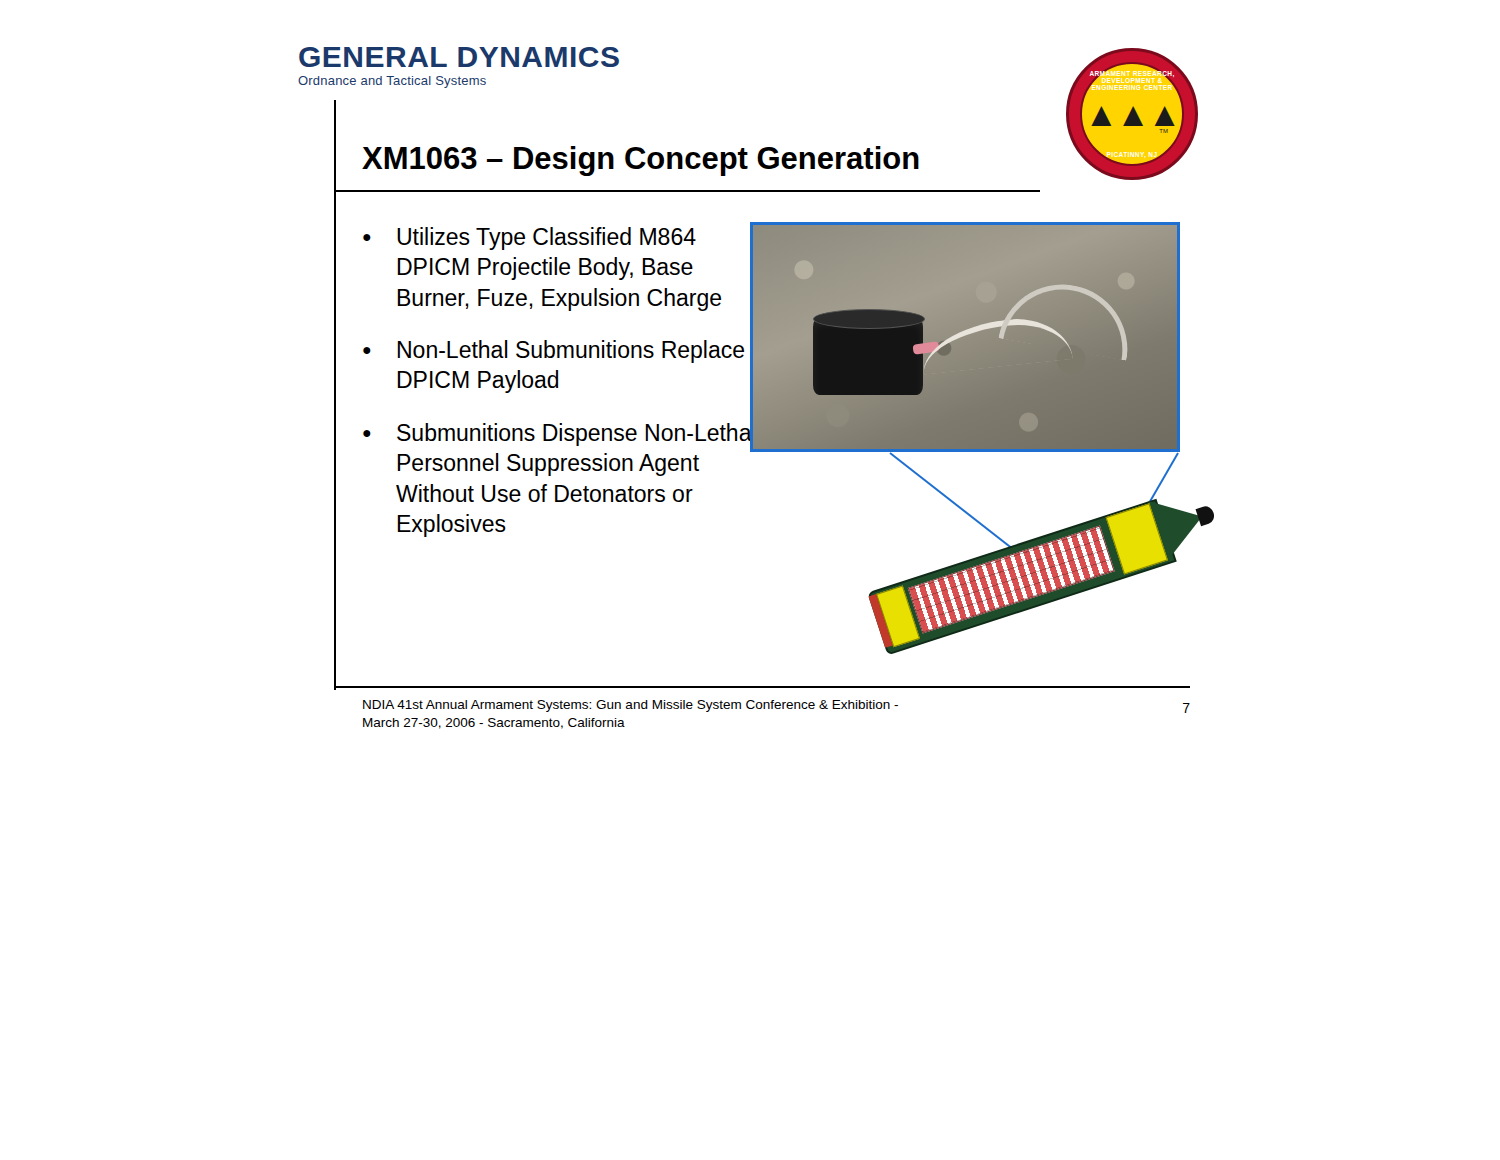GENERAL DYNAMICS
Ordnance and Tactical Systems
ARMAMENT RESEARCH, DEVELOPMENT & ENGINEERING CENTER
▲▲▲
PICATINNY, NJ
TM
XM1063 – Design Concept Generation
Utilizes Type Classified M864 DPICM Projectile Body, Base Burner, Fuze, Expulsion Charge
Non-Lethal Submunitions Replace DPICM Payload
Submunitions Dispense Non-Lethal Personnel Suppression Agent Without Use of Detonators or Explosives
NDIA 41st Annual Armament Systems: Gun and Missile System Conference & Exhibition -
March 27-30, 2006 - Sacramento, California
7